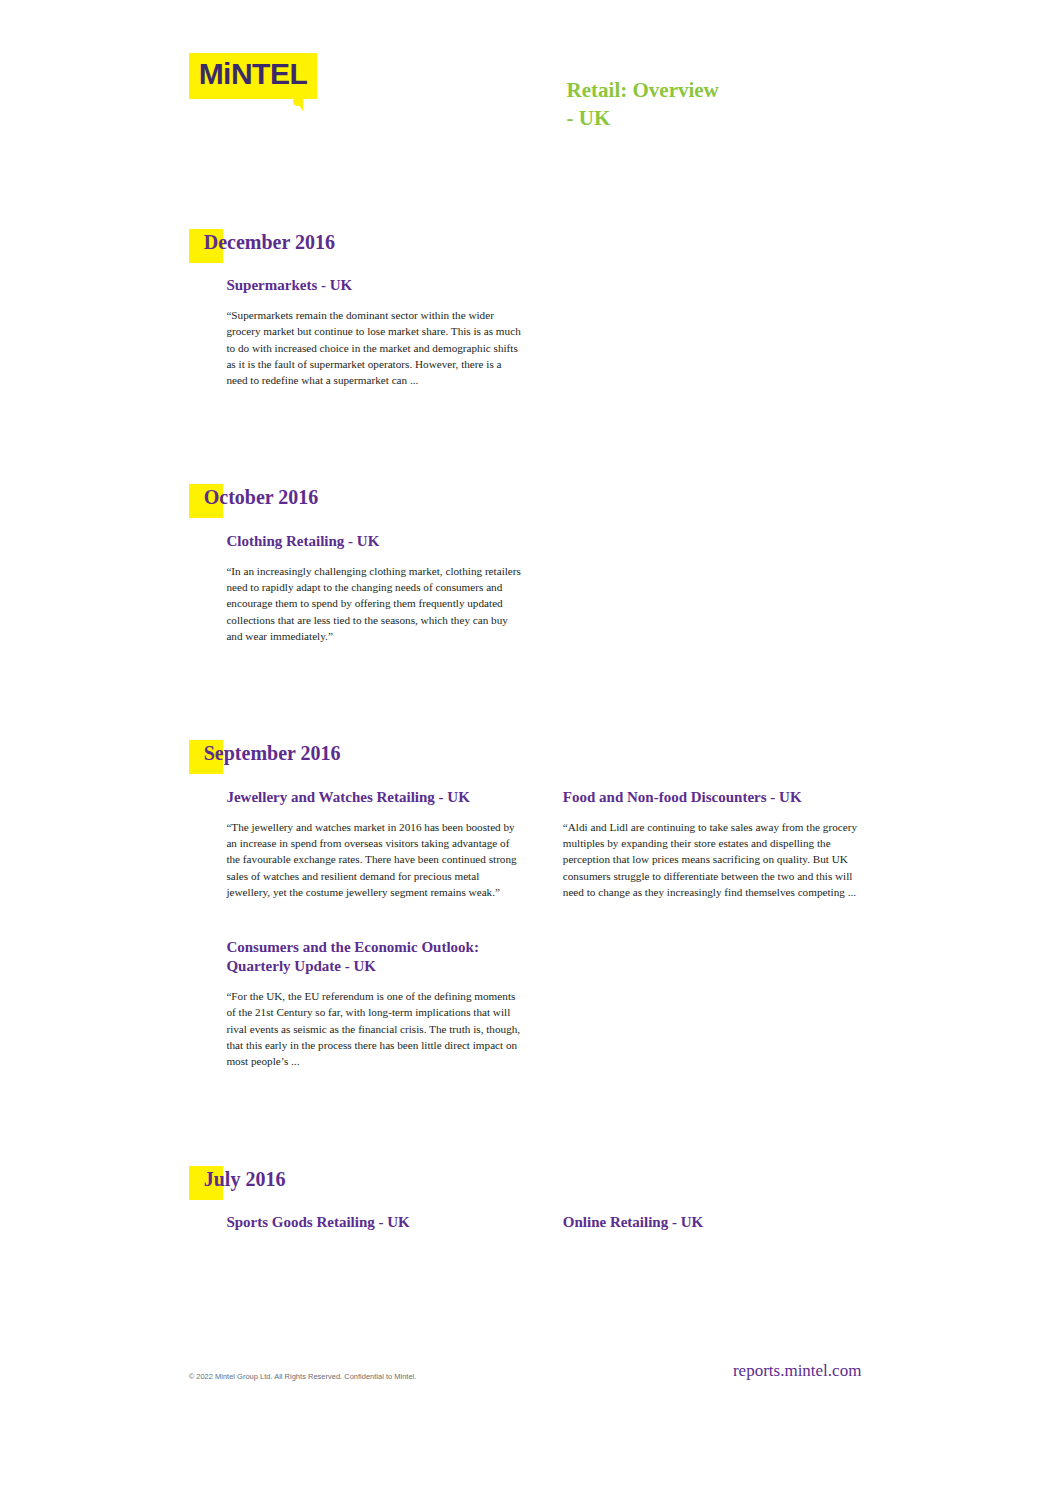MiNTEL
Retail: Overview
- UK
December 2016
Supermarkets - UK
“Supermarkets remain the dominant sector within the wider grocery market but continue to lose market share. This is as much to do with increased choice in the market and demographic shifts as it is the fault of supermarket operators. However, there is a need to redefine what a supermarket can ...
October 2016
Clothing Retailing - UK
“In an increasingly challenging clothing market, clothing retailers need to rapidly adapt to the changing needs of consumers and encourage them to spend by offering them frequently updated collections that are less tied to the seasons, which they can buy and wear immediately.”
September 2016
Jewellery and Watches Retailing - UK
“The jewellery and watches market in 2016 has been boosted by an increase in spend from overseas visitors taking advantage of the favourable exchange rates. There have been continued strong sales of watches and resilient demand for precious metal jewellery, yet the costume jewellery segment remains weak.”
Consumers and the Economic Outlook: Quarterly Update - UK
“For the UK, the EU referendum is one of the defining moments of the 21st Century so far, with long-term implications that will rival events as seismic as the financial crisis. The truth is, though, that this early in the process there has been little direct impact on most people’s ...
Food and Non-food Discounters - UK
“Aldi and Lidl are continuing to take sales away from the grocery multiples by expanding their store estates and dispelling the perception that low prices means sacrificing on quality. But UK consumers struggle to differentiate between the two and this will need to change as they increasingly find themselves competing ...
July 2016
Sports Goods Retailing - UK
Online Retailing - UK
© 2022 Mintel Group Ltd. All Rights Reserved. Confidential to Mintel.
reports.mintel.com